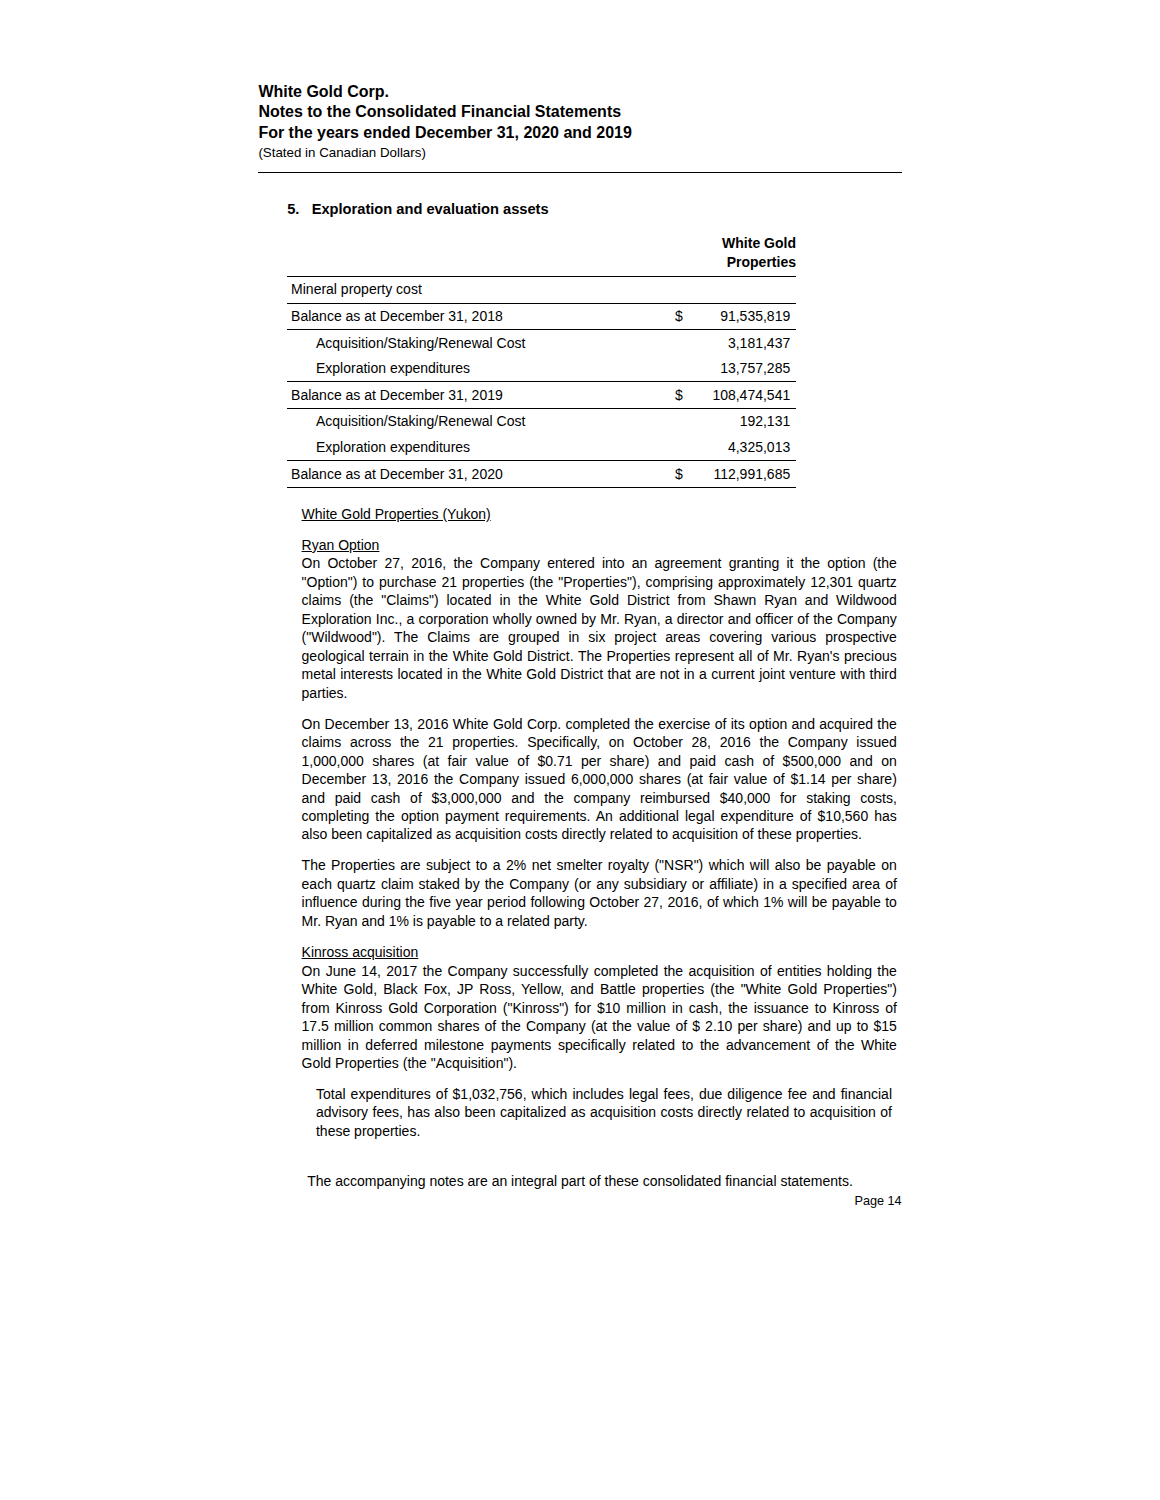White Gold Corp.
Notes to the Consolidated Financial Statements
For the years ended December 31, 2020 and 2019
(Stated in Canadian Dollars)
5. Exploration and evaluation assets
| | | White Gold Properties |
| Mineral property cost | | |
| Balance as at December 31, 2018 | $ | 91,535,819 |
| Acquisition/Staking/Renewal Cost | | 3,181,437 |
| Exploration expenditures | | 13,757,285 |
| Balance as at December 31, 2019 | $ | 108,474,541 |
| Acquisition/Staking/Renewal Cost | | 192,131 |
| Exploration expenditures | | 4,325,013 |
| Balance as at December 31, 2020 | $ | 112,991,685 |
White Gold Properties (Yukon)
Ryan Option
On October 27, 2016, the Company entered into an agreement granting it the option (the "Option") to purchase 21 properties (the "Properties"), comprising approximately 12,301 quartz claims (the "Claims") located in the White Gold District from Shawn Ryan and Wildwood Exploration Inc., a corporation wholly owned by Mr. Ryan, a director and officer of the Company ("Wildwood"). The Claims are grouped in six project areas covering various prospective geological terrain in the White Gold District. The Properties represent all of Mr. Ryan's precious metal interests located in the White Gold District that are not in a current joint venture with third parties.
On December 13, 2016 White Gold Corp. completed the exercise of its option and acquired the claims across the 21 properties. Specifically, on October 28, 2016 the Company issued 1,000,000 shares (at fair value of $0.71 per share) and paid cash of $500,000 and on December 13, 2016 the Company issued 6,000,000 shares (at fair value of $1.14 per share) and paid cash of $3,000,000 and the company reimbursed $40,000 for staking costs, completing the option payment requirements. An additional legal expenditure of $10,560 has also been capitalized as acquisition costs directly related to acquisition of these properties.
The Properties are subject to a 2% net smelter royalty ("NSR") which will also be payable on each quartz claim staked by the Company (or any subsidiary or affiliate) in a specified area of influence during the five year period following October 27, 2016, of which 1% will be payable to Mr. Ryan and 1% is payable to a related party.
Kinross acquisition
On June 14, 2017 the Company successfully completed the acquisition of entities holding the White Gold, Black Fox, JP Ross, Yellow, and Battle properties (the "White Gold Properties") from Kinross Gold Corporation ("Kinross") for $10 million in cash, the issuance to Kinross of 17.5 million common shares of the Company (at the value of $ 2.10 per share) and up to $15 million in deferred milestone payments specifically related to the advancement of the White Gold Properties (the "Acquisition").
Total expenditures of $1,032,756, which includes legal fees, due diligence fee and financial advisory fees, has also been capitalized as acquisition costs directly related to acquisition of these properties.
The accompanying notes are an integral part of these consolidated financial statements.
Page 14